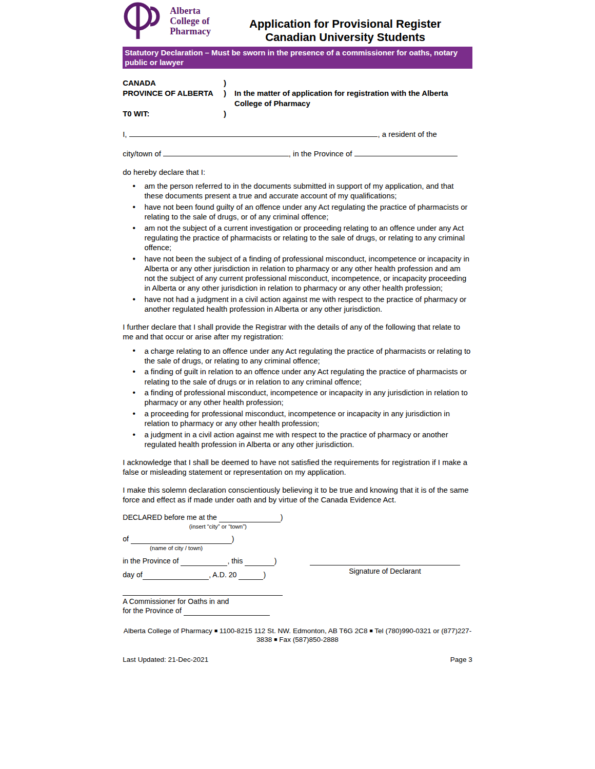Alberta
College of
Pharmacy
Application for Provisional Register
Canadian University Students
Statutory Declaration – Must be sworn in the presence of a commissioner for oaths, notary public or lawyer
CANADA
)
PROVINCE OF ALBERTA
)
In the matter of application for registration with the Alberta College of Pharmacy
T0 WIT:
)
I, , a resident of the
city/town of , in the Province of
do hereby declare that I:
am the person referred to in the documents submitted in support of my application, and that these documents present a true and accurate account of my qualifications;
have not been found guilty of an offence under any Act regulating the practice of pharmacists or relating to the sale of drugs, or of any criminal offence;
am not the subject of a current investigation or proceeding relating to an offence under any Act regulating the practice of pharmacists or relating to the sale of drugs, or relating to any criminal offence;
have not been the subject of a finding of professional misconduct, incompetence or incapacity in Alberta or any other jurisdiction in relation to pharmacy or any other health profession and am not the subject of any current professional misconduct, incompetence, or incapacity proceeding in Alberta or any other jurisdiction in relation to pharmacy or any other health profession;
have not had a judgment in a civil action against me with respect to the practice of pharmacy or another regulated health profession in Alberta or any other jurisdiction.
I further declare that I shall provide the Registrar with the details of any of the following that relate to me and that occur or arise after my registration:
a charge relating to an offence under any Act regulating the practice of pharmacists or relating to the sale of drugs, or relating to any criminal offence;
a finding of guilt in relation to an offence under any Act regulating the practice of pharmacists or relating to the sale of drugs or in relation to any criminal offence;
a finding of professional misconduct, incompetence or incapacity in any jurisdiction in relation to pharmacy or any other health profession;
a proceeding for professional misconduct, incompetence or incapacity in any jurisdiction in relation to pharmacy or any other health profession;
a judgment in a civil action against me with respect to the practice of pharmacy or another regulated health profession in Alberta or any other jurisdiction.
I acknowledge that I shall be deemed to have not satisfied the requirements for registration if I make a false or misleading statement or representation on my application.
I make this solemn declaration conscientiously believing it to be true and knowing that it is of the same force and effect as if made under oath and by virtue of the Canada Evidence Act.
| DECLARED before me at the ) (insert “city” or “town”) of ) (name of city / town) in the Province of , this ) day of , A.D. 20 ) | Signature of Declarant |
A Commissioner for Oaths in and
for the Province of
Alberta College of Pharmacy ■ 1100-8215 112 St. NW. Edmonton, AB T6G 2C8 ■ Tel (780)990-0321 or (877)227-3838 ■ Fax (587)850-2888
Last Updated: 21-Dec-2021
Page 3